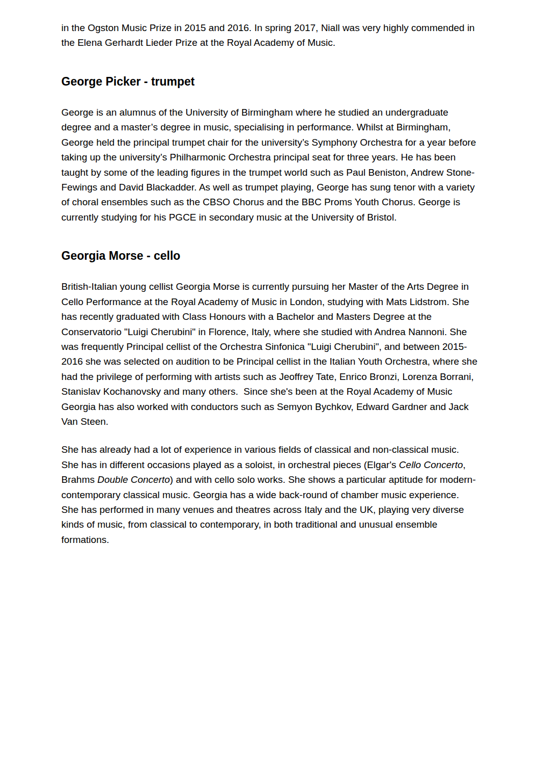in the Ogston Music Prize in 2015 and 2016. In spring 2017, Niall was very highly commended in the Elena Gerhardt Lieder Prize at the Royal Academy of Music.
George Picker - trumpet
George is an alumnus of the University of Birmingham where he studied an undergraduate degree and a master’s degree in music, specialising in performance. Whilst at Birmingham, George held the principal trumpet chair for the university’s Symphony Orchestra for a year before taking up the university’s Philharmonic Orchestra principal seat for three years. He has been taught by some of the leading figures in the trumpet world such as Paul Beniston, Andrew Stone-Fewings and David Blackadder. As well as trumpet playing, George has sung tenor with a variety of choral ensembles such as the CBSO Chorus and the BBC Proms Youth Chorus. George is currently studying for his PGCE in secondary music at the University of Bristol.
Georgia Morse - cello
British-Italian young cellist Georgia Morse is currently pursuing her Master of the Arts Degree in Cello Performance at the Royal Academy of Music in London, studying with Mats Lidstrom. She has recently graduated with Class Honours with a Bachelor and Masters Degree at the Conservatorio "Luigi Cherubini" in Florence, Italy, where she studied with Andrea Nannoni. She was frequently Principal cellist of the Orchestra Sinfonica "Luigi Cherubini", and between 2015-2016 she was selected on audition to be Principal cellist in the Italian Youth Orchestra, where she had the privilege of performing with artists such as Jeoffrey Tate, Enrico Bronzi, Lorenza Borrani, Stanislav Kochanovsky and many others. Since she's been at the Royal Academy of Music Georgia has also worked with conductors such as Semyon Bychkov, Edward Gardner and Jack Van Steen.
She has already had a lot of experience in various fields of classical and non-classical music. She has in different occasions played as a soloist, in orchestral pieces (Elgar's Cello Concerto, Brahms Double Concerto) and with cello solo works. She shows a particular aptitude for modern-contemporary classical music. Georgia has a wide back-round of chamber music experience. She has performed in many venues and theatres across Italy and the UK, playing very diverse kinds of music, from classical to contemporary, in both traditional and unusual ensemble formations.